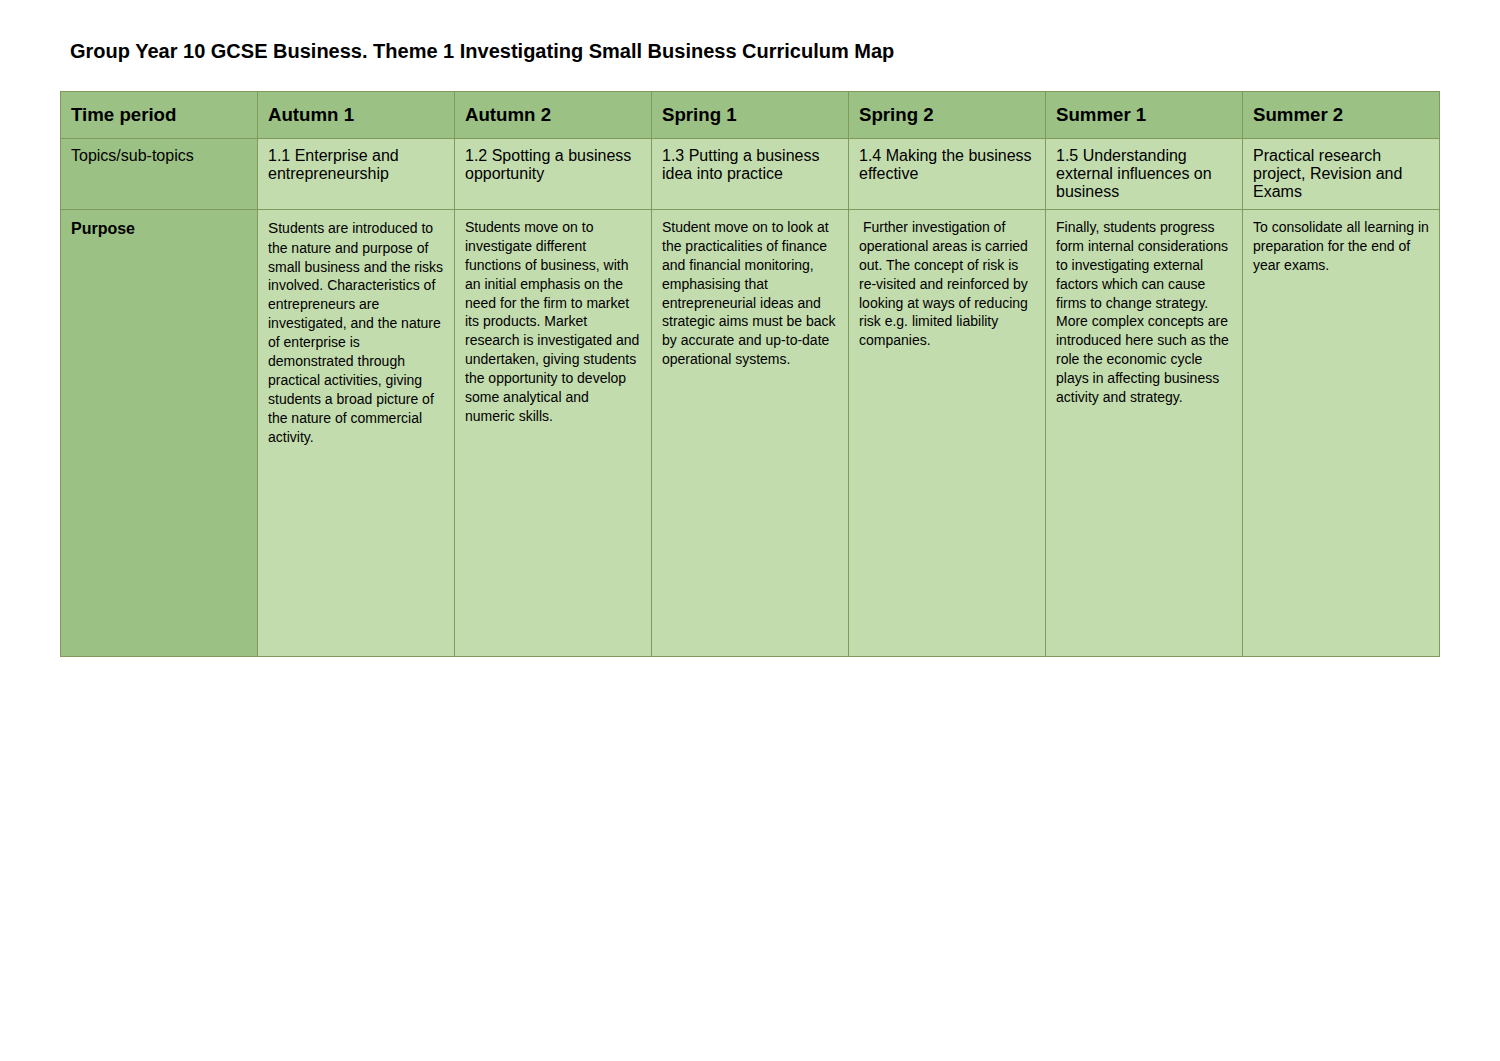Group Year 10 GCSE Business. Theme 1 Investigating Small Business Curriculum Map
| Time period | Autumn 1 | Autumn 2 | Spring 1 | Spring 2 | Summer 1 | Summer 2 |
| --- | --- | --- | --- | --- | --- | --- |
| Topics/sub-topics | 1.1 Enterprise and entrepreneurship | 1.2 Spotting a business opportunity | 1.3 Putting a business idea into practice | 1.4 Making the business effective | 1.5 Understanding external influences on business | Practical research project, Revision and Exams |
| Purpose | S tudents are introduced to the nature and purpose of small business and the risks involved. Characteristics of entrepreneurs are investigated, and the nature of enterprise is demonstrated through practical activities, giving students a broad picture of the nature of commercial activity. | Students move on to investigate different functions of business, with an initial emphasis on the need for the firm to market its products. Market research is investigated and undertaken, giving students the opportunity to develop some analytical and numeric skills. | Student move on to look at the practicalities of finance and financial monitoring, emphasising that entrepreneurial ideas and strategic aims must be back by accurate and up-to-date operational systems. | Further investigation of operational areas is carried out. The concept of risk is re-visited and reinforced by looking at ways of reducing risk e.g. limited liability companies. | Finally, students progress form internal considerations to investigating external factors which can cause firms to change strategy. More complex concepts are introduced here such as the role the economic cycle plays in affecting business activity and strategy. | To consolidate all learning in preparation for the end of year exams. |